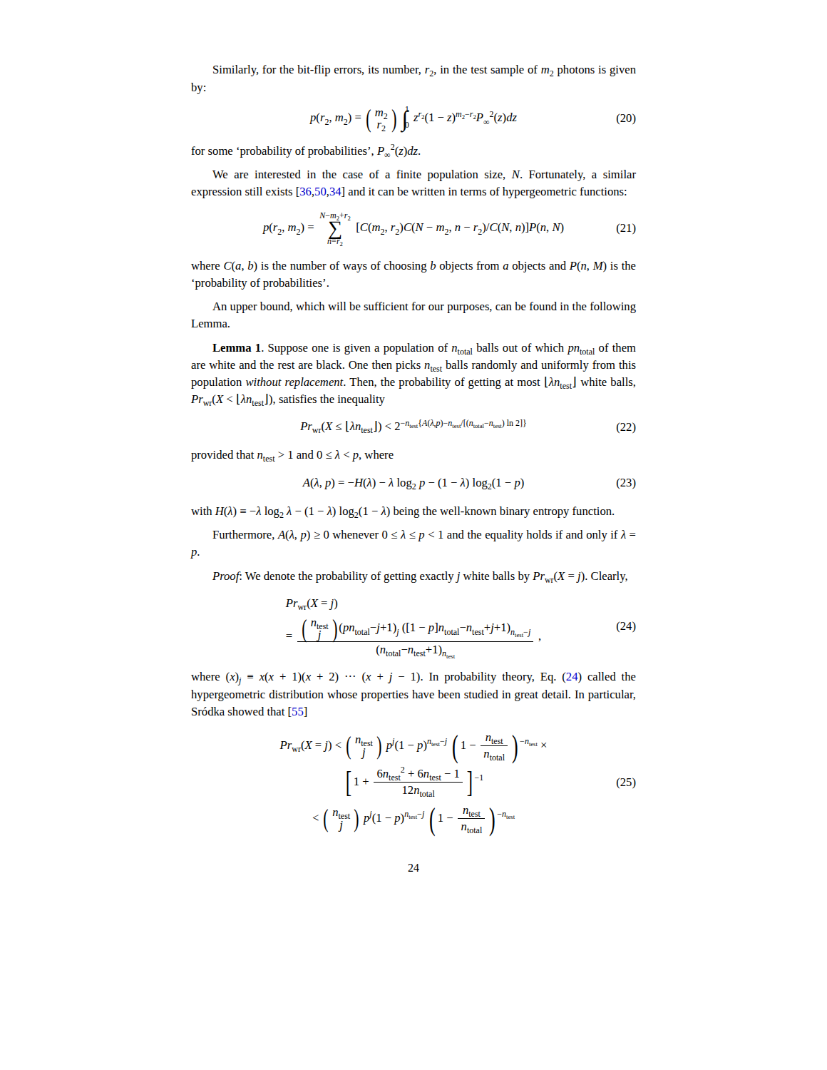Similarly, for the bit-flip errors, its number, r2, in the test sample of m2 photons is given by:
p(r2, m2) = (m2 r2) ∫10 zr2(1 − z)m2−r2P∞2(z)dz (20)
for some ‘probability of probabilities’, P∞2(z)dz.
We are interested in the case of a finite population size, N. Fortunately, a similar expression still exists [36,50,34] and it can be written in terms of hypergeometric functions:
p(r2, m2) = N−m2+r2∑n=r2 [C(m2, r2)C(N − m2, n − r2)/C(N, n)]P(n, N) (21)
where C(a, b) is the number of ways of choosing b objects from a objects and P(n, M) is the ‘probability of probabilities’.
An upper bound, which will be sufficient for our purposes, can be found in the following Lemma.
Lemma 1. Suppose one is given a population of ntotal balls out of which pntotal of them are white and the rest are black. One then picks ntest balls randomly and uniformly from this population without replacement. Then, the probability of getting at most λntest white balls, Prwr(X < λntest ), satisfies the inequality
Prwr(X ≤ λntest ) < 2−ntest{A(λ,p)−ntest/[(ntotal−ntest) ln 2]} (22)
provided that ntest > 1 and 0 ≤ λ < p, where
A(λ, p) = −H(λ) − λ log2 p − (1 − λ) log2(1 − p) (23)
with H(λ) ≡ −λ log2 λ − (1 − λ) log2(1 − λ) being the well-known binary entropy function.
Furthermore, A(λ, p) ≥ 0 whenever 0 ≤ λ ≤ p < 1 and the equality holds if and only if λ = p.
Proof: We denote the probability of getting exactly j white balls by Prwr(X = j). Clearly,
Prwr(X = j)
= (ntest j)(pntotal−j+1)j ([1 − p]ntotal−ntest+j+1)ntest−j (ntotal−ntest+1)ntest ,
(24)
where (x)j ≡ x(x + 1)(x + 2) ··· (x + j − 1). In probability theory, Eq. (24) called the hypergeometric distribution whose properties have been studied in great detail. In particular, Sródka showed that [55]
Prwr(X = j) < (ntest j) pj(1 − p)ntest−j (1 − ntest ntotal)−ntest ×
[1 + 6ntest2 + 6ntest − 112ntotal]−1
< (ntest j) pj(1 − p)ntest−j (1 − ntest ntotal)−ntest
(25)
24